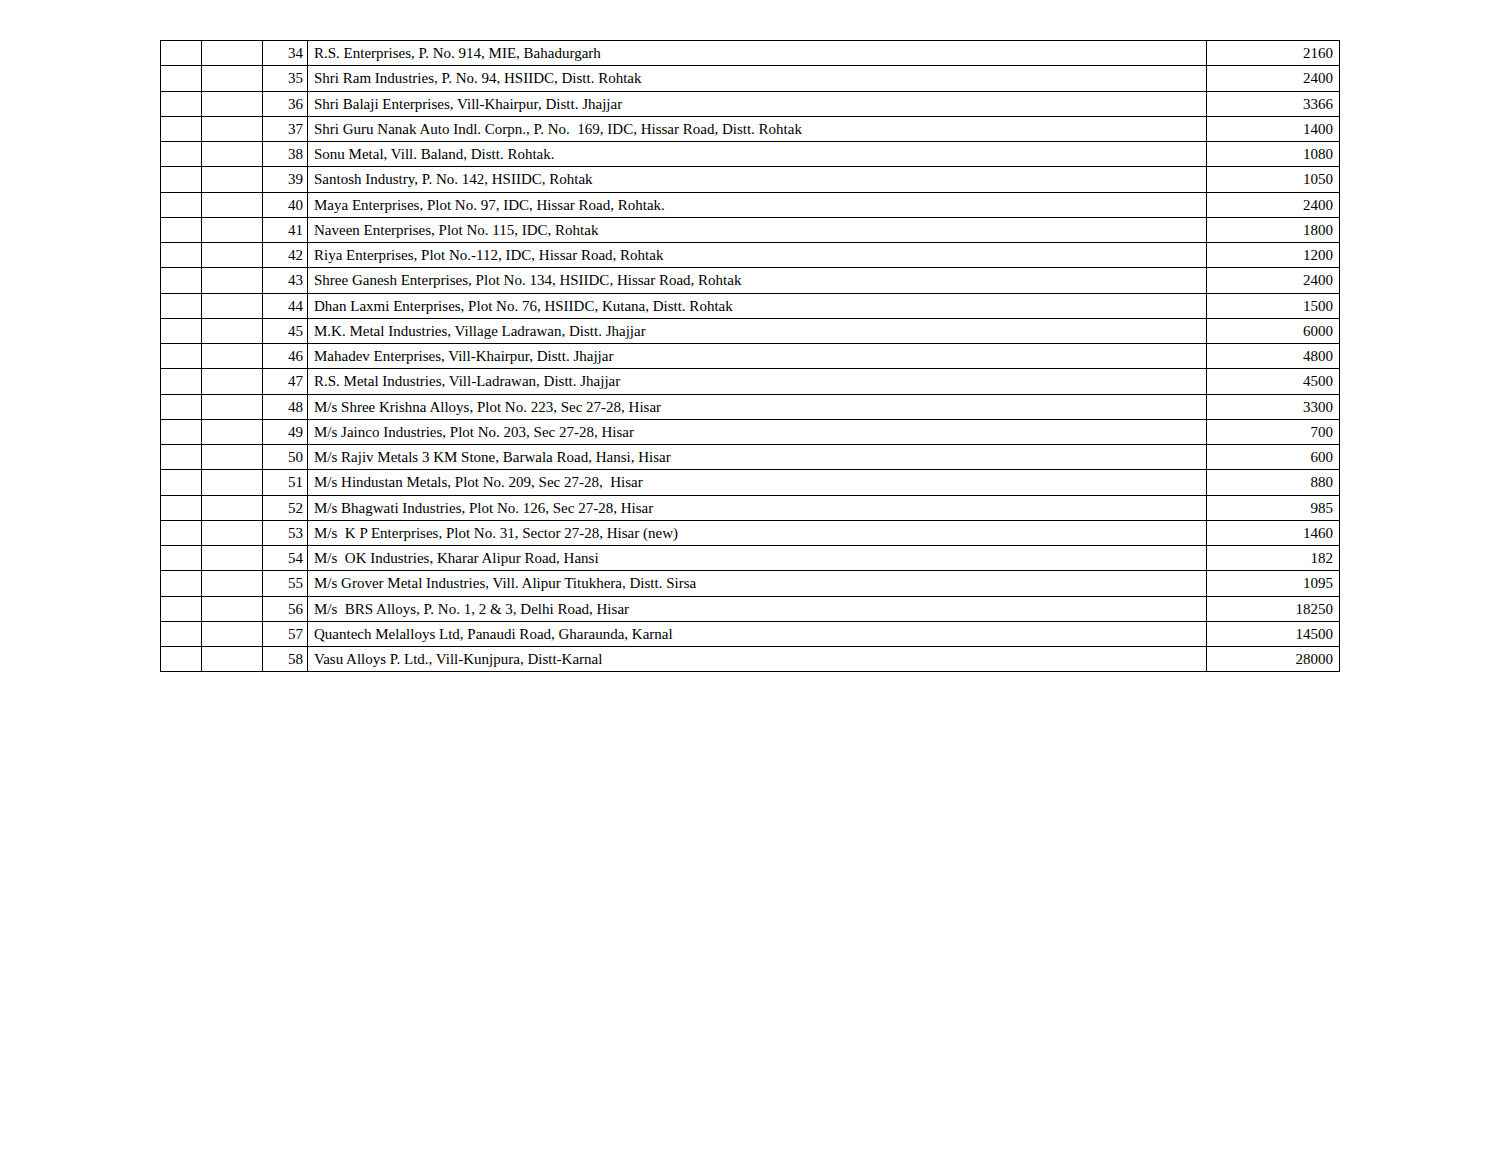| | | 34 | R.S. Enterprises, P. No. 914, MIE, Bahadurgarh | 2160 |
| | | 35 | Shri Ram Industries, P. No. 94, HSIIDC, Distt. Rohtak | 2400 |
| | | 36 | Shri Balaji Enterprises, Vill-Khairpur, Distt. Jhajjar | 3366 |
| | | 37 | Shri Guru Nanak Auto Indl. Corpn., P. No. 169, IDC, Hissar Road, Distt. Rohtak | 1400 |
| | | 38 | Sonu Metal, Vill. Baland, Distt. Rohtak. | 1080 |
| | | 39 | Santosh Industry, P. No. 142, HSIIDC, Rohtak | 1050 |
| | | 40 | Maya Enterprises, Plot No. 97, IDC, Hissar Road, Rohtak. | 2400 |
| | | 41 | Naveen Enterprises, Plot No. 115, IDC, Rohtak | 1800 |
| | | 42 | Riya Enterprises, Plot No.-112, IDC, Hissar Road, Rohtak | 1200 |
| | | 43 | Shree Ganesh Enterprises, Plot No. 134, HSIIDC, Hissar Road, Rohtak | 2400 |
| | | 44 | Dhan Laxmi Enterprises, Plot No. 76, HSIIDC, Kutana, Distt. Rohtak | 1500 |
| | | 45 | M.K. Metal Industries, Village Ladrawan, Distt. Jhajjar | 6000 |
| | | 46 | Mahadev Enterprises, Vill-Khairpur, Distt. Jhajjar | 4800 |
| | | 47 | R.S. Metal Industries, Vill-Ladrawan, Distt. Jhajjar | 4500 |
| | | 48 | M/s Shree Krishna Alloys, Plot No. 223, Sec 27-28, Hisar | 3300 |
| | | 49 | M/s Jainco Industries, Plot No. 203, Sec 27-28, Hisar | 700 |
| | | 50 | M/s Rajiv Metals 3 KM Stone, Barwala Road, Hansi, Hisar | 600 |
| | | 51 | M/s Hindustan Metals, Plot No. 209, Sec 27-28, Hisar | 880 |
| | | 52 | M/s Bhagwati Industries, Plot No. 126, Sec 27-28, Hisar | 985 |
| | | 53 | M/s K P Enterprises, Plot No. 31, Sector 27-28, Hisar (new) | 1460 |
| | | 54 | M/s OK Industries, Kharar Alipur Road, Hansi | 182 |
| | | 55 | M/s Grover Metal Industries, Vill. Alipur Titukhera, Distt. Sirsa | 1095 |
| | | 56 | M/s BRS Alloys, P. No. 1, 2 & 3, Delhi Road, Hisar | 18250 |
| | | 57 | Quantech Melalloys Ltd, Panaudi Road, Gharaunda, Karnal | 14500 |
| | | 58 | Vasu Alloys P. Ltd., Vill-Kunjpura, Distt-Karnal | 28000 |